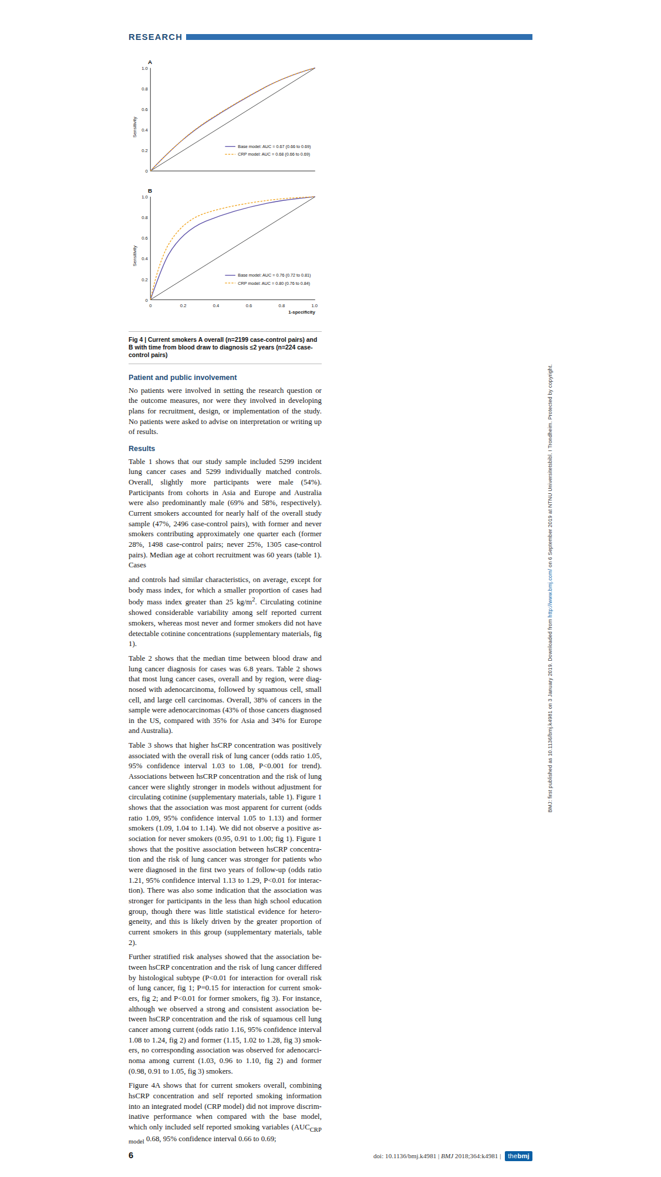BMJ: first published as 10.1136/bmj.k4981 on 3 January 2019. Downloaded from http://www.bmj.com/ on 6 September 2019 at NTNU Universitetsbibl. I Trondheim. Protected by copyright.
RESEARCH
A Sensitivity 1.0 0.8 0.6 0.4 0.2 0 Base model: AUC = 0.67 (0.66 to 0.69) CRP model: AUC = 0.68 (0.66 to 0.69) B Sensitivity 1.0 0.8 0.6 0.4 0.2 0 0 0.2 0.4 0.6 0.8 1.0 1-specificity Base model: AUC = 0.76 (0.72 to 0.81) CRP model: AUC = 0.80 (0.76 to 0.84)
Fig 4 | Current smokers A overall (n=2199 case-control pairs) and B with time from blood draw to diagnosis ≤2 years (n=224 case-control pairs)
Patient and public involvement
No patients were involved in setting the research question or the outcome measures, nor were they involved in developing plans for recruitment, design, or implementation of the study. No patients were asked to advise on interpretation or writing up of results.
Results
Table 1 shows that our study sample included 5299 incident lung cancer cases and 5299 individually matched controls. Overall, slightly more participants were male (54%). Participants from cohorts in Asia and Europe and Australia were also predominantly male (69% and 58%, respectively). Current smokers accounted for nearly half of the overall study sample (47%, 2496 case-control pairs), with former and never smokers contributing approximately one quarter each (former 28%, 1498 case-control pairs; never 25%, 1305 case-control pairs). Median age at cohort recruitment was 60 years (table 1). Cases
and controls had similar characteristics, on average, except for body mass index, for which a smaller proportion of cases had body mass index greater than 25 kg/m2. Circulating cotinine showed considerable variability among self reported current smokers, whereas most never and former smokers did not have detectable cotinine concentrations (supplementary materials, fig 1).
Table 2 shows that the median time between blood draw and lung cancer diagnosis for cases was 6.8 years. Table 2 shows that most lung cancer cases, overall and by region, were diagnosed with adenocarcinoma, followed by squamous cell, small cell, and large cell carcinomas. Overall, 38% of cancers in the sample were adenocarcinomas (43% of those cancers diagnosed in the US, compared with 35% for Asia and 34% for Europe and Australia).
Table 3 shows that higher hsCRP concentration was positively associated with the overall risk of lung cancer (odds ratio 1.05, 95% confidence interval 1.03 to 1.08, P<0.001 for trend). Associations between hsCRP concentration and the risk of lung cancer were slightly stronger in models without adjustment for circulating cotinine (supplementary materials, table 1). Figure 1 shows that the association was most apparent for current (odds ratio 1.09, 95% confidence interval 1.05 to 1.13) and former smokers (1.09, 1.04 to 1.14). We did not observe a positive association for never smokers (0.95, 0.91 to 1.00; fig 1). Figure 1 shows that the positive association between hsCRP concentration and the risk of lung cancer was stronger for patients who were diagnosed in the first two years of follow-up (odds ratio 1.21, 95% confidence interval 1.13 to 1.29, P<0.01 for interaction). There was also some indication that the association was stronger for participants in the less than high school education group, though there was little statistical evidence for heterogeneity, and this is likely driven by the greater proportion of current smokers in this group (supplementary materials, table 2).
Further stratified risk analyses showed that the association between hsCRP concentration and the risk of lung cancer differed by histological subtype (P<0.01 for interaction for overall risk of lung cancer, fig 1; P=0.15 for interaction for current smokers, fig 2; and P<0.01 for former smokers, fig 3). For instance, although we observed a strong and consistent association between hsCRP concentration and the risk of squamous cell lung cancer among current (odds ratio 1.16, 95% confidence interval 1.08 to 1.24, fig 2) and former (1.15, 1.02 to 1.28, fig 3) smokers, no corresponding association was observed for adenocarcinoma among current (1.03, 0.96 to 1.10, fig 2) and former (0.98, 0.91 to 1.05, fig 3) smokers.
Figure 4A shows that for current smokers overall, combining hsCRP concentration and self reported smoking information into an integrated model (CRP model) did not improve discriminative performance when compared with the base model, which only included self reported smoking variables (AUCCRP model 0.68, 95% confidence interval 0.66 to 0.69;
6
doi: 10.1136/bmj.k4981 | BMJ 2018;364:k4981 | thebmj